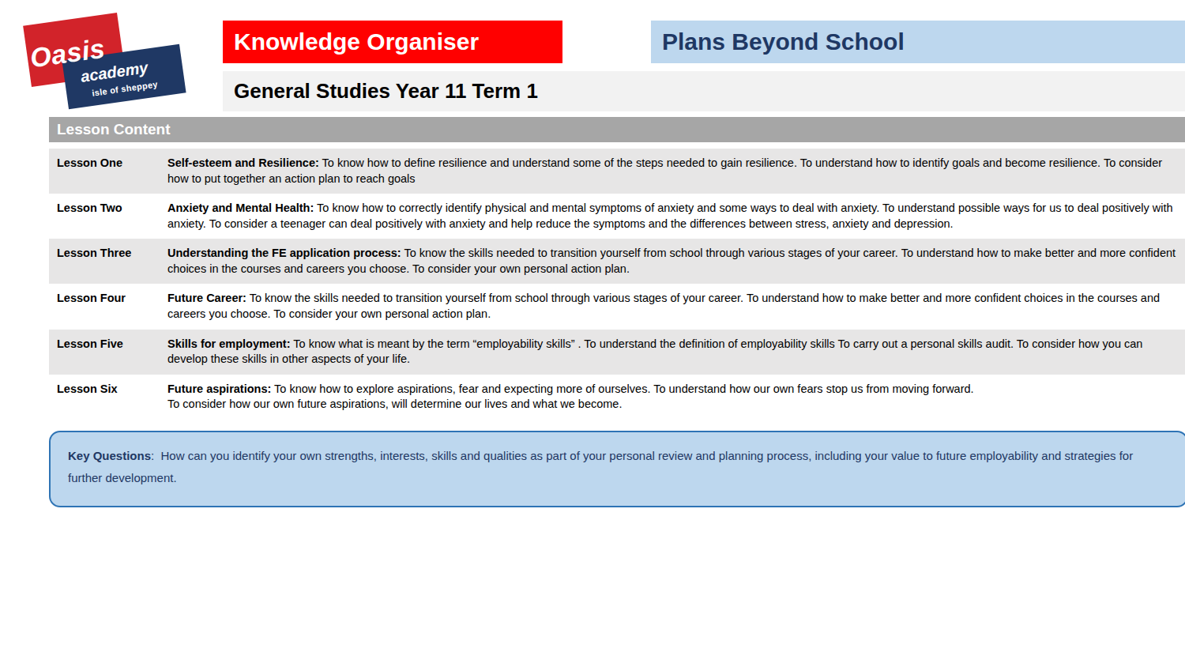Oasis
academy
isle of sheppey
Knowledge Organiser
Plans Beyond School
General Studies Year 11 Term 1
Lesson Content
| Lesson One | Self-esteem and Resilience: To know how to define resilience and understand some of the steps needed to gain resilience. To understand how to identify goals and become resilience. To consider how to put together an action plan to reach goals |
| Lesson Two | Anxiety and Mental Health: To know how to correctly identify physical and mental symptoms of anxiety and some ways to deal with anxiety. To understand possible ways for us to deal positively with anxiety. To consider a teenager can deal positively with anxiety and help reduce the symptoms and the differences between stress, anxiety and depression. |
| Lesson Three | Understanding the FE application process: To know the skills needed to transition yourself from school through various stages of your career. To understand how to make better and more confident choices in the courses and careers you choose. To consider your own personal action plan. |
| Lesson Four | Future Career: To know the skills needed to transition yourself from school through various stages of your career. To understand how to make better and more confident choices in the courses and careers you choose. To consider your own personal action plan. |
| Lesson Five | Skills for employment: To know what is meant by the term “employability skills” . To understand the definition of employability skills To carry out a personal skills audit. To consider how you can develop these skills in other aspects of your life. |
| Lesson Six | Future aspirations: To know how to explore aspirations, fear and expecting more of ourselves. To understand how our own fears stop us from moving forward. To consider how our own future aspirations, will determine our lives and what we become. |
Key Questions: How can you identify your own strengths, interests, skills and qualities as part of your personal review and planning process, including your value to future employability and strategies for further development.